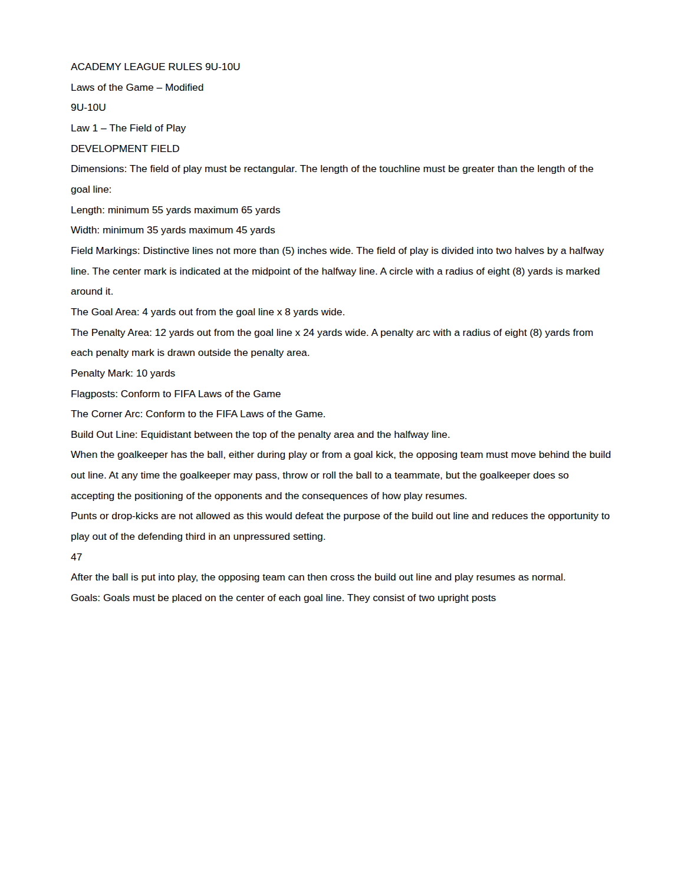ACADEMY LEAGUE RULES 9U-10U
Laws of the Game – Modified
9U-10U
Law 1 – The Field of Play
DEVELOPMENT FIELD
Dimensions: The field of play must be rectangular. The length of the touchline must be greater than the length of the goal line:
Length: minimum 55 yards maximum 65 yards
Width: minimum 35 yards maximum 45 yards
Field Markings: Distinctive lines not more than (5) inches wide. The field of play is divided into two halves by a halfway line. The center mark is indicated at the midpoint of the halfway line. A circle with a radius of eight (8) yards is marked around it.
The Goal Area: 4 yards out from the goal line x 8 yards wide.
The Penalty Area: 12 yards out from the goal line x 24 yards wide. A penalty arc with a radius of eight (8) yards from each penalty mark is drawn outside the penalty area.
Penalty Mark: 10 yards
Flagposts: Conform to FIFA Laws of the Game
The Corner Arc: Conform to the FIFA Laws of the Game.
Build Out Line: Equidistant between the top of the penalty area and the halfway line.
When the goalkeeper has the ball, either during play or from a goal kick, the opposing team must move behind the build out line. At any time the goalkeeper may pass, throw or roll the ball to a teammate, but the goalkeeper does so accepting the positioning of the opponents and the consequences of how play resumes.
Punts or drop-kicks are not allowed as this would defeat the purpose of the build out line and reduces the opportunity to play out of the defending third in an unpressured setting.
47
After the ball is put into play, the opposing team can then cross the build out line and play resumes as normal.
Goals: Goals must be placed on the center of each goal line. They consist of two upright posts